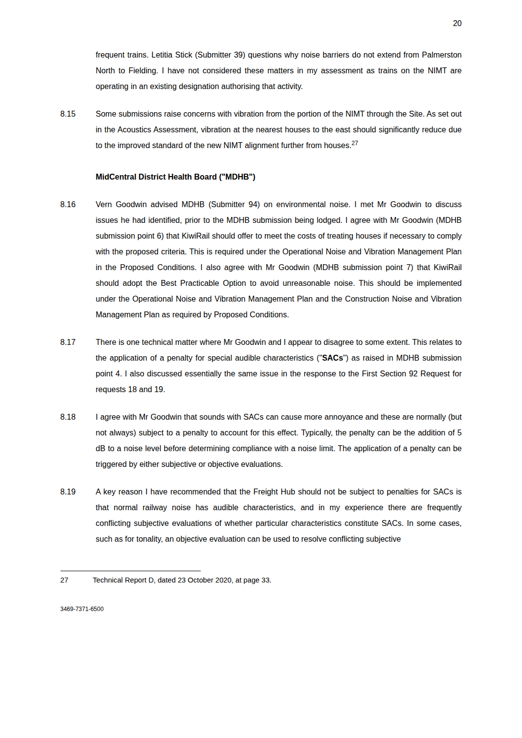20
frequent trains. Letitia Stick (Submitter 39) questions why noise barriers do not extend from Palmerston North to Fielding. I have not considered these matters in my assessment as trains on the NIMT are operating in an existing designation authorising that activity.
8.15
Some submissions raise concerns with vibration from the portion of the NIMT through the Site. As set out in the Acoustics Assessment, vibration at the nearest houses to the east should significantly reduce due to the improved standard of the new NIMT alignment further from houses.27
MidCentral District Health Board ("MDHB")
8.16
Vern Goodwin advised MDHB (Submitter 94) on environmental noise. I met Mr Goodwin to discuss issues he had identified, prior to the MDHB submission being lodged. I agree with Mr Goodwin (MDHB submission point 6) that KiwiRail should offer to meet the costs of treating houses if necessary to comply with the proposed criteria. This is required under the Operational Noise and Vibration Management Plan in the Proposed Conditions. I also agree with Mr Goodwin (MDHB submission point 7) that KiwiRail should adopt the Best Practicable Option to avoid unreasonable noise. This should be implemented under the Operational Noise and Vibration Management Plan and the Construction Noise and Vibration Management Plan as required by Proposed Conditions.
8.17
There is one technical matter where Mr Goodwin and I appear to disagree to some extent. This relates to the application of a penalty for special audible characteristics ("SACs") as raised in MDHB submission point 4. I also discussed essentially the same issue in the response to the First Section 92 Request for requests 18 and 19.
8.18
I agree with Mr Goodwin that sounds with SACs can cause more annoyance and these are normally (but not always) subject to a penalty to account for this effect. Typically, the penalty can be the addition of 5 dB to a noise level before determining compliance with a noise limit. The application of a penalty can be triggered by either subjective or objective evaluations.
8.19
A key reason I have recommended that the Freight Hub should not be subject to penalties for SACs is that normal railway noise has audible characteristics, and in my experience there are frequently conflicting subjective evaluations of whether particular characteristics constitute SACs. In some cases, such as for tonality, an objective evaluation can be used to resolve conflicting subjective
27
Technical Report D, dated 23 October 2020, at page 33.
3469-7371-6500